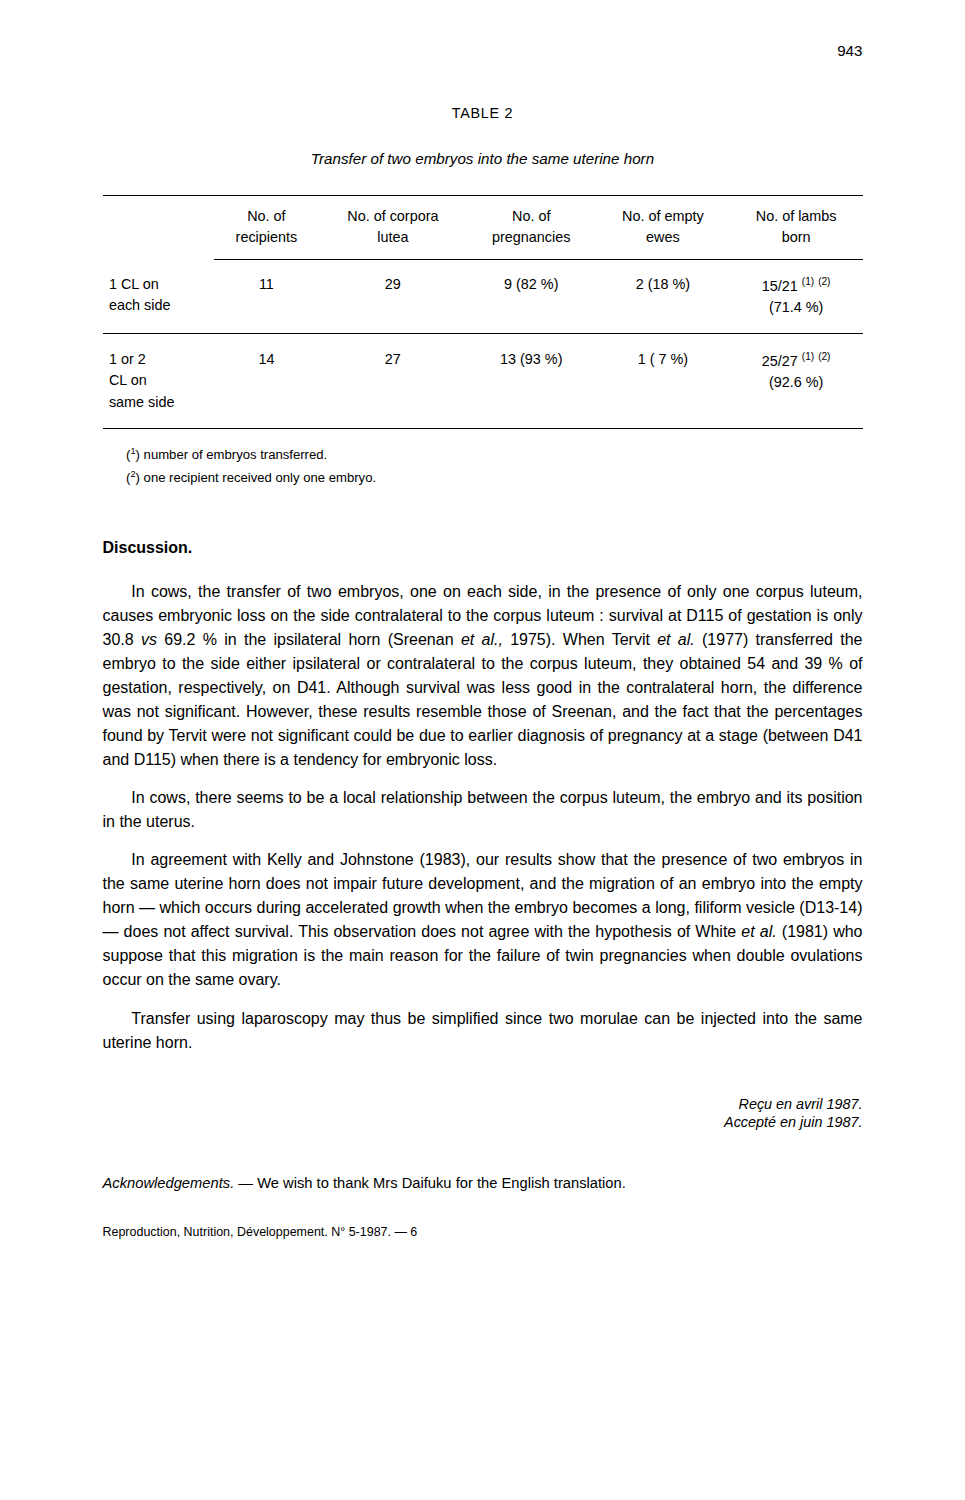943
TABLE 2
Transfer of two embryos into the same uterine horn
| | No. of recipients | No. of corpora lutea | No. of pregnancies | No. of empty ewes | No. of lambs born |
| --- | --- | --- | --- | --- | --- |
| 1 CL on each side | 11 | 29 | 9 (82 %) | 2 (18 %) | 15/21 (1) (2) (71.4 %) |
| 1 or 2 CL on same side | 14 | 27 | 13 (93 %) | 1 ( 7 %) | 25/27 (1) (2) (92.6 %) |
(1) number of embryos transferred.
(2) one recipient received only one embryo.
Discussion.
In cows, the transfer of two embryos, one on each side, in the presence of only one corpus luteum, causes embryonic loss on the side contralateral to the corpus luteum : survival at D115 of gestation is only 30.8 vs 69.2 % in the ipsilateral horn (Sreenan et al., 1975). When Tervit et al. (1977) transferred the embryo to the side either ipsilateral or contralateral to the corpus luteum, they obtained 54 and 39 % of gestation, respectively, on D41. Although survival was less good in the contralateral horn, the difference was not significant. However, these results resemble those of Sreenan, and the fact that the percentages found by Tervit were not significant could be due to earlier diagnosis of pregnancy at a stage (between D41 and D115) when there is a tendency for embryonic loss.
In cows, there seems to be a local relationship between the corpus luteum, the embryo and its position in the uterus.
In agreement with Kelly and Johnstone (1983), our results show that the presence of two embryos in the same uterine horn does not impair future development, and the migration of an embryo into the empty horn — which occurs during accelerated growth when the embryo becomes a long, filiform vesicle (D13-14) — does not affect survival. This observation does not agree with the hypothesis of White et al. (1981) who suppose that this migration is the main reason for the failure of twin pregnancies when double ovulations occur on the same ovary.
Transfer using laparoscopy may thus be simplified since two morulae can be injected into the same uterine horn.
Reçu en avril 1987.
Accepté en juin 1987.
Acknowledgements. — We wish to thank Mrs Daifuku for the English translation.
Reproduction, Nutrition, Développement. N° 5-1987. — 6